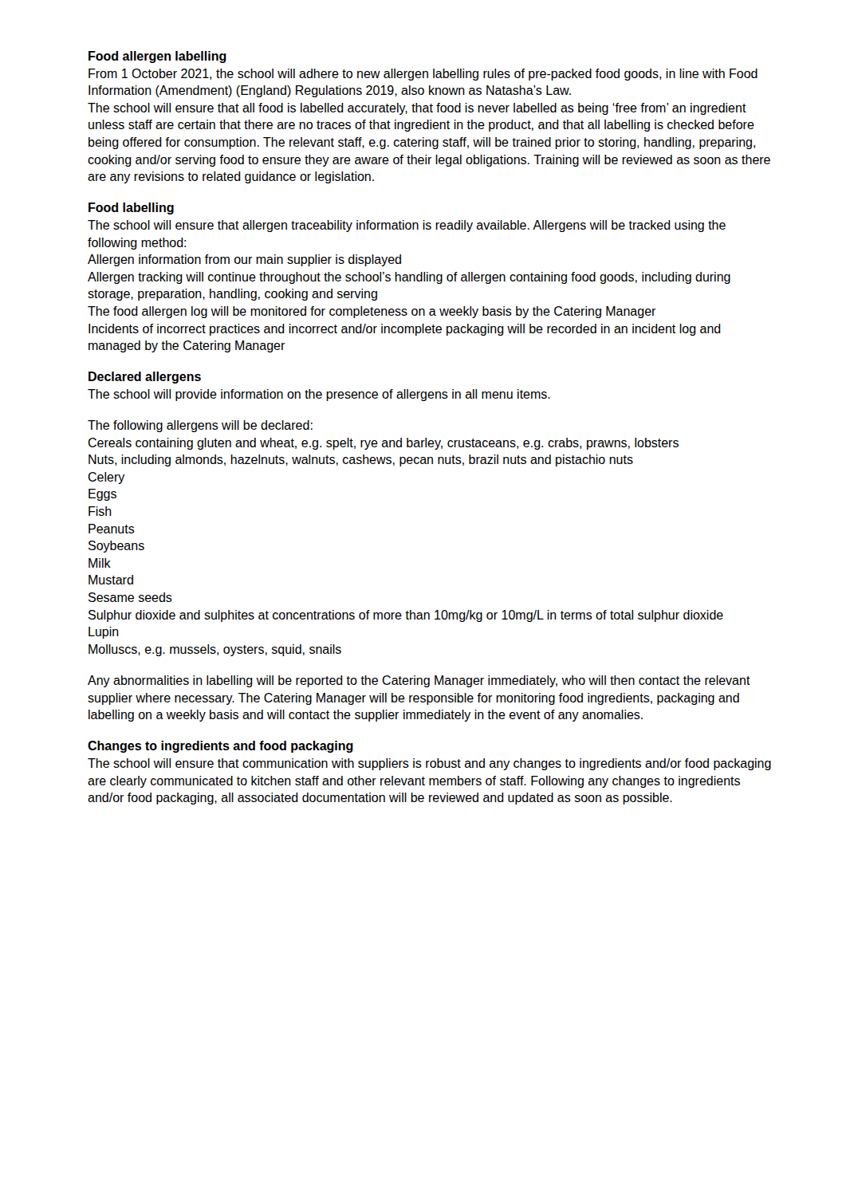Food allergen labelling
From 1 October 2021, the school will adhere to new allergen labelling rules of pre-packed food goods, in line with Food Information (Amendment) (England) Regulations 2019, also known as Natasha’s Law.
The school will ensure that all food is labelled accurately, that food is never labelled as being ‘free from’ an ingredient unless staff are certain that there are no traces of that ingredient in the product, and that all labelling is checked before being offered for consumption. The relevant staff, e.g. catering staff, will be trained prior to storing, handling, preparing, cooking and/or serving food to ensure they are aware of their legal obligations. Training will be reviewed as soon as there are any revisions to related guidance or legislation.
Food labelling
The school will ensure that allergen traceability information is readily available. Allergens will be tracked using the following method:
Allergen information from our main supplier is displayed
Allergen tracking will continue throughout the school’s handling of allergen containing food goods, including during storage, preparation, handling, cooking and serving
The food allergen log will be monitored for completeness on a weekly basis by the Catering Manager
Incidents of incorrect practices and incorrect and/or incomplete packaging will be recorded in an incident log and managed by the Catering Manager
Declared allergens
The school will provide information on the presence of allergens in all menu items.
The following allergens will be declared:
Cereals containing gluten and wheat, e.g. spelt, rye and barley, crustaceans, e.g. crabs, prawns, lobsters
Nuts, including almonds, hazelnuts, walnuts, cashews, pecan nuts, brazil nuts and pistachio nuts
Celery
Eggs
Fish
Peanuts
Soybeans
Milk
Mustard
Sesame seeds
Sulphur dioxide and sulphites at concentrations of more than 10mg/kg or 10mg/L in terms of total sulphur dioxide
Lupin
Molluscs, e.g. mussels, oysters, squid, snails
Any abnormalities in labelling will be reported to the Catering Manager immediately, who will then contact the relevant supplier where necessary. The Catering Manager will be responsible for monitoring food ingredients, packaging and labelling on a weekly basis and will contact the supplier immediately in the event of any anomalies.
Changes to ingredients and food packaging
The school will ensure that communication with suppliers is robust and any changes to ingredients and/or food packaging are clearly communicated to kitchen staff and other relevant members of staff. Following any changes to ingredients and/or food packaging, all associated documentation will be reviewed and updated as soon as possible.